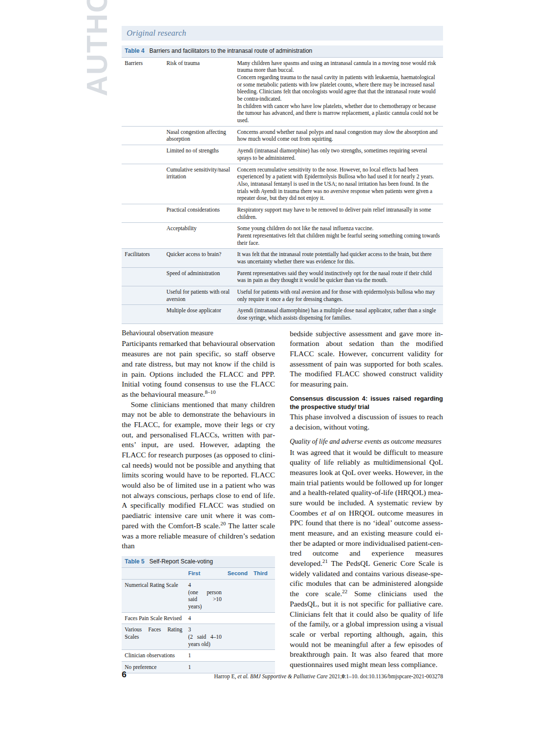AUTHOR PROOF
Original research
Table 4 Barriers and facilitators to the intranasal route of administration
| Barriers | Risk of trauma | Many children have spasms and using an intranasal cannula in a moving nose would risk trauma more than buccal. Concern regarding trauma to the nasal cavity in patients with leukaemia, haematological or some metabolic patients with low platelet counts, where there may be increased nasal bleeding. Clinicians felt that oncologists would agree that that the intranasal route would be contra-indicated. In children with cancer who have low platelets, whether due to chemotherapy or because the tumour has advanced, and there is marrow replacement, a plastic cannula could not be used. |
| | Nasal congestion affecting absorption | Concerns around whether nasal polyps and nasal congestion may slow the absorption and how much would come out from squirting. |
| | Limited no of strengths | Ayendi (intranasal diamorphine) has only two strengths, sometimes requiring several sprays to be administered. |
| | Cumulative sensitivity/nasal irritation | Concern recumulative sensitivity to the nose. However, no local effects had been experienced by a patient with Epidermolysis Bullosa who had used it for nearly 2 years. Also, intranasal fentanyl is used in the USA; no nasal irritation has been found. In the trials with Ayendi in trauma there was no aversive response when patients were given a repeater dose, but they did not enjoy it. |
| | Practical considerations | Respiratory support may have to be removed to deliver pain relief intranasally in some children. |
| | Acceptability | Some young children do not like the nasal influenza vaccine. Parent representatives felt that children might be fearful seeing something coming towards their face. |
| Facilitators | Quicker access to brain? | It was felt that the intranasal route potentially had quicker access to the brain, but there was uncertainty whether there was evidence for this. |
| | Speed of administration | Parent representatives said they would instinctively opt for the nasal route if their child was in pain as they thought it would be quicker than via the mouth. |
| | Useful for patients with oral aversion | Useful for patients with oral aversion and for those with epidermolysis bullosa who may only require it once a day for dressing changes. |
| | Multiple dose applicator | Ayendi (intranasal diamorphine) has a multiple dose nasal applicator, rather than a single dose syringe, which assists dispensing for families. |
Behavioural observation measure
Participants remarked that behavioural observation measures are not pain specific, so staff observe and rate distress, but may not know if the child is in pain. Options included the FLACC and PPP. Initial voting found consensus to use the FLACC as the behavioural measure.8–10
Some clinicians mentioned that many children may not be able to demonstrate the behaviours in the FLACC, for example, move their legs or cry out, and personalised FLACCs, written with parents’ input, are used. However, adapting the FLACC for research purposes (as opposed to clinical needs) would not be possible and anything that limits scoring would have to be reported. FLACC would also be of limited use in a patient who was not always conscious, perhaps close to end of life. A specifically modified FLACC was studied on paediatric intensive care unit where it was compared with the Comfort-B scale.20 The latter scale was a more reliable measure of children’s sedation than
Table 5 Self-Report Scale-voting
| | First | Second | Third |
| --- | --- | --- | --- |
| Numerical Rating Scale | 4 (one person said >10 years) | | |
| Faces Pain Scale Revised | 4 | | |
| Various Faces Rating Scales | 3 (2 said 4–10 years old) | | |
| Clinician observations | 1 | | |
| No preference | 1 | | |
bedside subjective assessment and gave more information about sedation than the modified FLACC scale. However, concurrent validity for assessment of pain was supported for both scales. The modified FLACC showed construct validity for measuring pain.
Consensus discussion 4: issues raised regarding the prospective study/ trial
This phase involved a discussion of issues to reach a decision, without voting.
Quality of life and adverse events as outcome measures
It was agreed that it would be difficult to measure quality of life reliably as multidimensional QoL measures look at QoL over weeks. However, in the main trial patients would be followed up for longer and a health-related quality-of-life (HRQOL) measure would be included. A systematic review by Coombes et al on HRQOL outcome measures in PPC found that there is no ‘ideal’ outcome assessment measure, and an existing measure could either be adapted or more individualised patient-centred outcome and experience measures developed.21 The PedsQL Generic Core Scale is widely validated and contains various disease-specific modules that can be administered alongside the core scale.22 Some clinicians used the PaedsQL, but it is not specific for palliative care. Clinicians felt that it could also be quality of life of the family, or a global impression using a visual scale or verbal reporting although, again, this would not be meaningful after a few episodes of breakthrough pain. It was also feared that more questionnaires used might mean less compliance.
6
Harrop E, et al. BMJ Supportive & Palliative Care 2021;0:1–10. doi:10.1136/bmjspcare-2021-003278